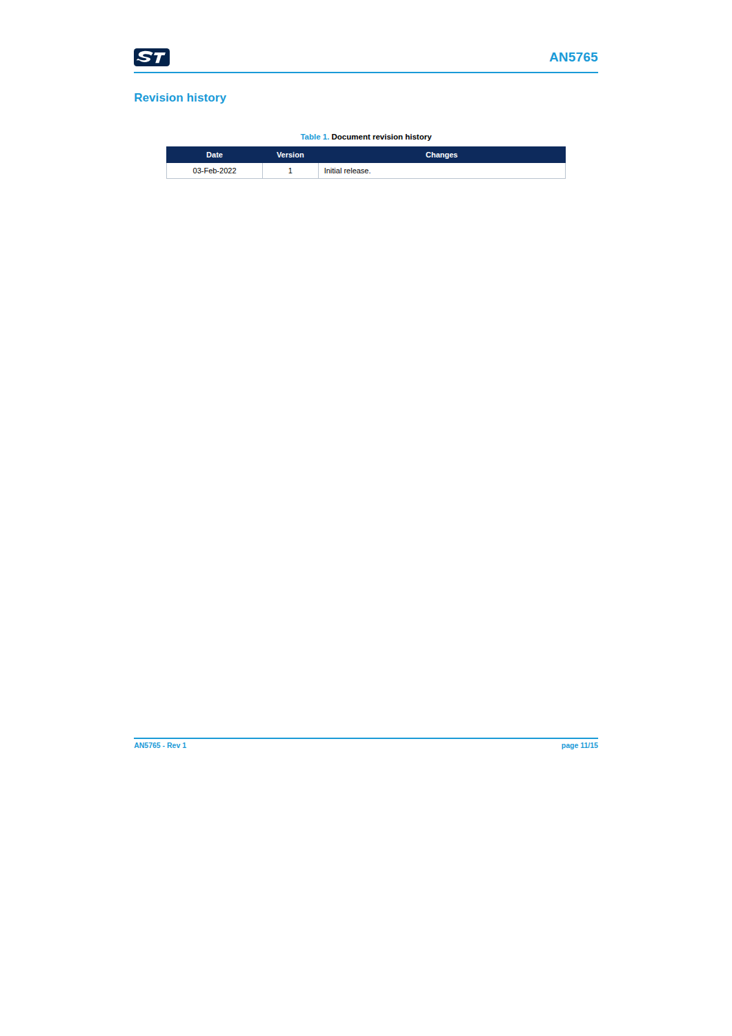AN5765
Revision history
Table 1. Document revision history
| Date | Version | Changes |
| --- | --- | --- |
| 03-Feb-2022 | 1 | Initial release. |
AN5765 - Rev 1 page 11/15